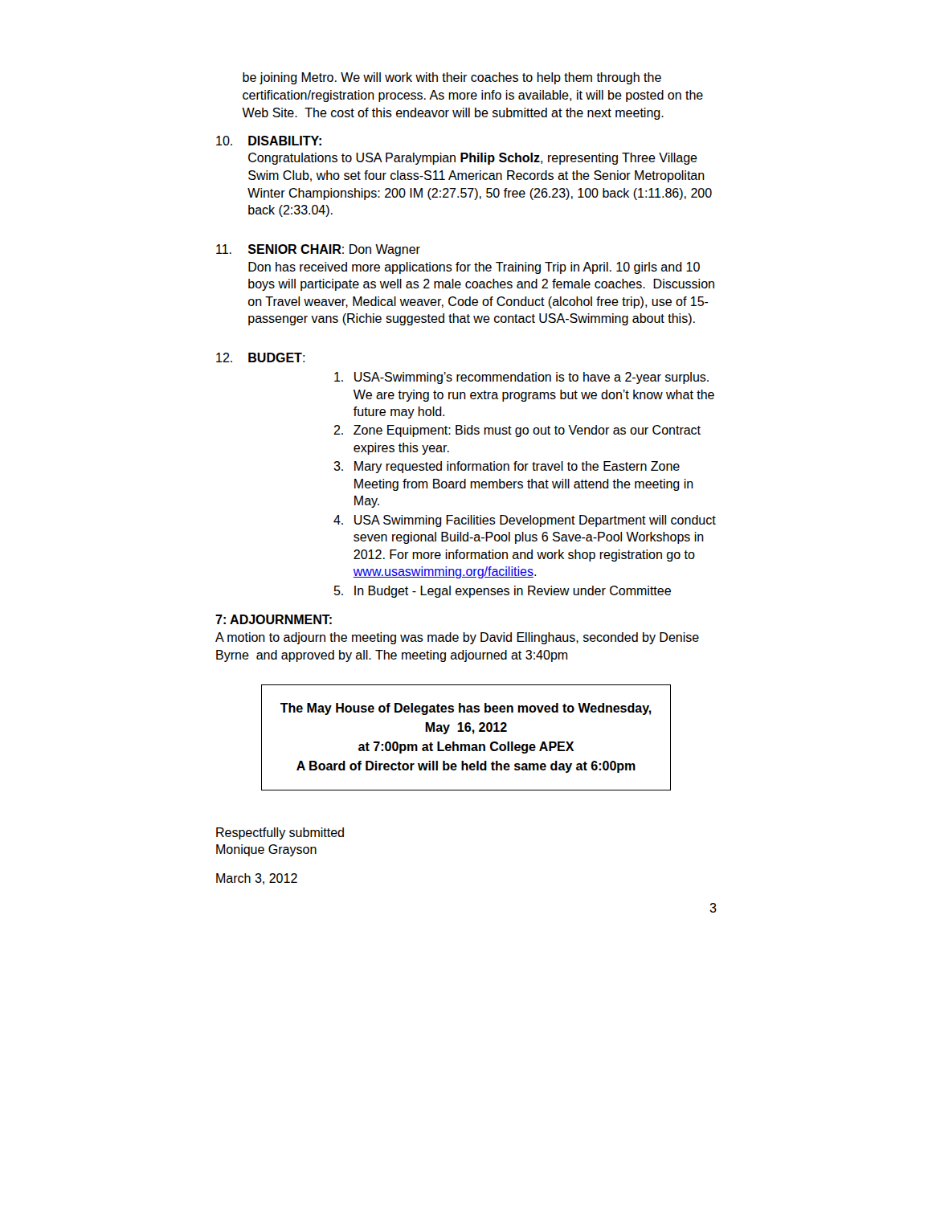be joining Metro. We will work with their coaches to help them through the certification/registration process. As more info is available, it will be posted on the Web Site. The cost of this endeavor will be submitted at the next meeting.
10.
DISABILITY:
Congratulations to USA Paralympian Philip Scholz, representing Three Village Swim Club, who set four class-S11 American Records at the Senior Metropolitan Winter Championships: 200 IM (2:27.57), 50 free (26.23), 100 back (1:11.86), 200 back (2:33.04).
11.
SENIOR CHAIR: Don Wagner
Don has received more applications for the Training Trip in April. 10 girls and 10 boys will participate as well as 2 male coaches and 2 female coaches. Discussion on Travel weaver, Medical weaver, Code of Conduct (alcohol free trip), use of 15-passenger vans (Richie suggested that we contact USA-Swimming about this).
12.
BUDGET:
1. USA-Swimming’s recommendation is to have a 2-year surplus. We are trying to run extra programs but we don’t know what the future may hold.
2. Zone Equipment: Bids must go out to Vendor as our Contract expires this year.
3. Mary requested information for travel to the Eastern Zone Meeting from Board members that will attend the meeting in May.
4. USA Swimming Facilities Development Department will conduct seven regional Build-a-Pool plus 6 Save-a-Pool Workshops in 2012. For more information and work shop registration go to www.usaswimming.org/facilities.
5. In Budget - Legal expenses in Review under Committee
7: ADJOURNMENT:
A motion to adjourn the meeting was made by David Ellinghaus, seconded by Denise Byrne and approved by all. The meeting adjourned at 3:40pm
The May House of Delegates has been moved to Wednesday, May 16, 2012
at 7:00pm at Lehman College APEX
A Board of Director will be held the same day at 6:00pm
Respectfully submitted
Monique Grayson
March 3, 2012
3